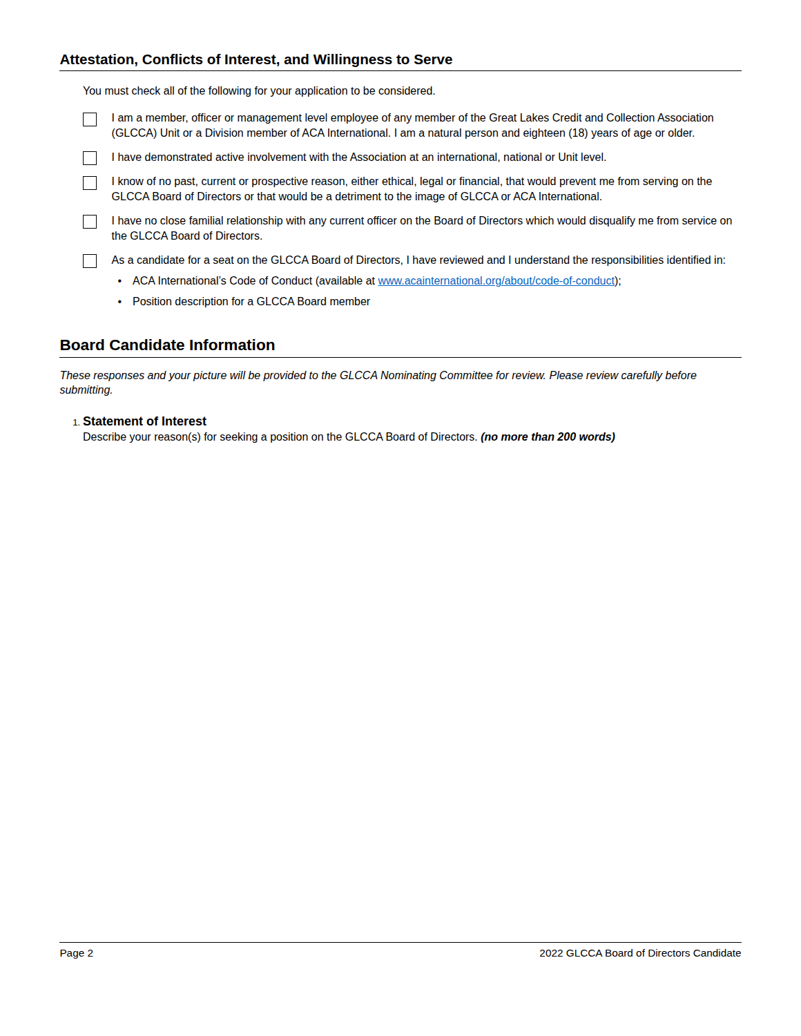Attestation, Conflicts of Interest, and Willingness to Serve
You must check all of the following for your application to be considered.
I am a member, officer or management level employee of any member of the Great Lakes Credit and Collection Association (GLCCA) Unit or a Division member of ACA International. I am a natural person and eighteen (18) years of age or older.
I have demonstrated active involvement with the Association at an international, national or Unit level.
I know of no past, current or prospective reason, either ethical, legal or financial, that would prevent me from serving on the GLCCA Board of Directors or that would be a detriment to the image of GLCCA or ACA International.
I have no close familial relationship with any current officer on the Board of Directors which would disqualify me from service on the GLCCA Board of Directors.
As a candidate for a seat on the GLCCA Board of Directors, I have reviewed and I understand the responsibilities identified in:
ACA International’s Code of Conduct (available at www.acainternational.org/about/code-of-conduct);
Position description for a GLCCA Board member
Board Candidate Information
These responses and your picture will be provided to the GLCCA Nominating Committee for review. Please review carefully before submitting.
Statement of Interest
Describe your reason(s) for seeking a position on the GLCCA Board of Directors. (no more than 200 words)
Page 2 2022 GLCCA Board of Directors Candidate